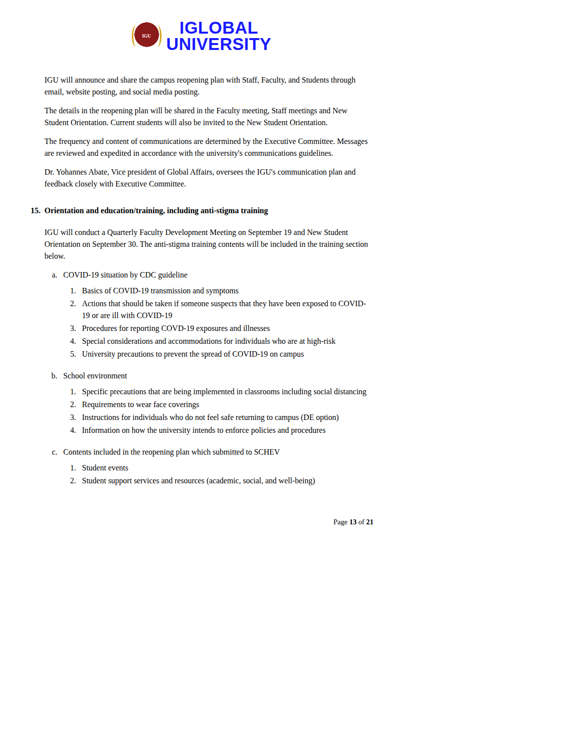IGU
IGLOBALUNIVERSITY
IGU will announce and share the campus reopening plan with Staff, Faculty, and Students through email, website posting, and social media posting.
The details in the reopening plan will be shared in the Faculty meeting, Staff meetings and New Student Orientation. Current students will also be invited to the New Student Orientation.
The frequency and content of communications are determined by the Executive Committee. Messages are reviewed and expedited in accordance with the university's communications guidelines.
Dr. Yohannes Abate, Vice president of Global Affairs, oversees the IGU's communication plan and feedback closely with Executive Committee.
15. Orientation and education/training, including anti-stigma training
IGU will conduct a Quarterly Faculty Development Meeting on September 19 and New Student Orientation on September 30. The anti-stigma training contents will be included in the training section below.
COVID-19 situation by CDC guideline
Basics of COVID-19 transmission and symptoms
Actions that should be taken if someone suspects that they have been exposed to COVID-19 or are ill with COVID-19
Procedures for reporting COVD-19 exposures and illnesses
Special considerations and accommodations for individuals who are at high-risk
University precautions to prevent the spread of COVID-19 on campus
School environment
Specific precautions that are being implemented in classrooms including social distancing
Requirements to wear face coverings
Instructions for individuals who do not feel safe returning to campus (DE option)
Information on how the university intends to enforce policies and procedures
Contents included in the reopening plan which submitted to SCHEV
Student events
Student support services and resources (academic, social, and well-being)
Page 13 of 21